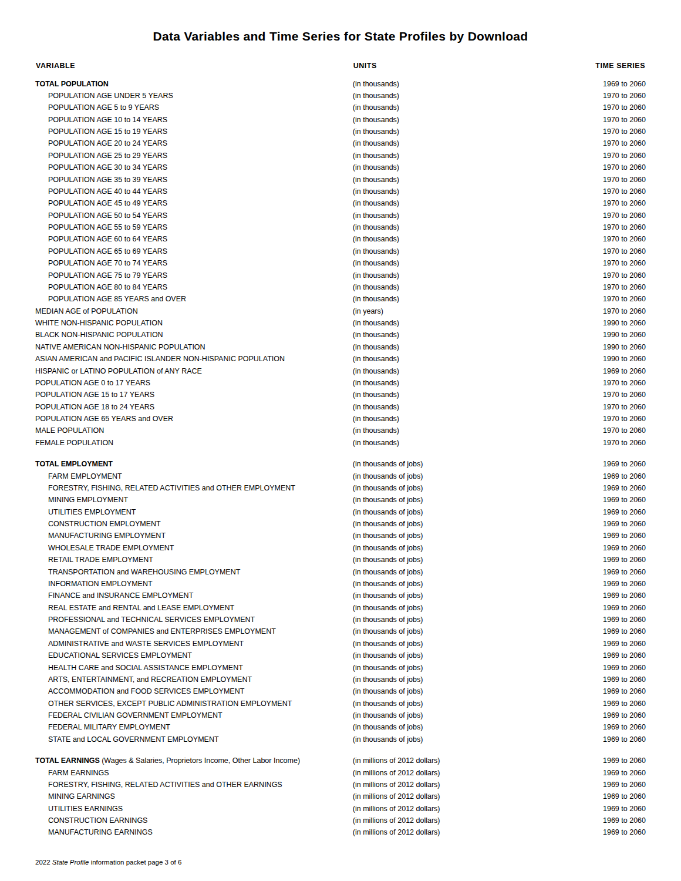Data Variables and Time Series for State Profiles by Download
| VARIABLE | UNITS | TIME SERIES |
| --- | --- | --- |
| TOTAL POPULATION | (in thousands) | 1969 to 2060 |
| POPULATION AGE UNDER 5 YEARS | (in thousands) | 1970 to 2060 |
| POPULATION AGE 5 to 9 YEARS | (in thousands) | 1970 to 2060 |
| POPULATION AGE 10 to 14 YEARS | (in thousands) | 1970 to 2060 |
| POPULATION AGE 15 to 19 YEARS | (in thousands) | 1970 to 2060 |
| POPULATION AGE 20 to 24 YEARS | (in thousands) | 1970 to 2060 |
| POPULATION AGE 25 to 29 YEARS | (in thousands) | 1970 to 2060 |
| POPULATION AGE 30 to 34 YEARS | (in thousands) | 1970 to 2060 |
| POPULATION AGE 35 to 39 YEARS | (in thousands) | 1970 to 2060 |
| POPULATION AGE 40 to 44 YEARS | (in thousands) | 1970 to 2060 |
| POPULATION AGE 45 to 49 YEARS | (in thousands) | 1970 to 2060 |
| POPULATION AGE 50 to 54 YEARS | (in thousands) | 1970 to 2060 |
| POPULATION AGE 55 to 59 YEARS | (in thousands) | 1970 to 2060 |
| POPULATION AGE 60 to 64 YEARS | (in thousands) | 1970 to 2060 |
| POPULATION AGE 65 to 69 YEARS | (in thousands) | 1970 to 2060 |
| POPULATION AGE 70 to 74 YEARS | (in thousands) | 1970 to 2060 |
| POPULATION AGE 75 to 79 YEARS | (in thousands) | 1970 to 2060 |
| POPULATION AGE 80 to 84 YEARS | (in thousands) | 1970 to 2060 |
| POPULATION AGE 85 YEARS and OVER | (in thousands) | 1970 to 2060 |
| MEDIAN AGE of POPULATION | (in years) | 1970 to 2060 |
| WHITE NON-HISPANIC POPULATION | (in thousands) | 1990 to 2060 |
| BLACK NON-HISPANIC POPULATION | (in thousands) | 1990 to 2060 |
| NATIVE AMERICAN NON-HISPANIC POPULATION | (in thousands) | 1990 to 2060 |
| ASIAN AMERICAN and PACIFIC ISLANDER NON-HISPANIC POPULATION | (in thousands) | 1990 to 2060 |
| HISPANIC or LATINO POPULATION of ANY RACE | (in thousands) | 1969 to 2060 |
| POPULATION AGE 0 to 17 YEARS | (in thousands) | 1970 to 2060 |
| POPULATION AGE 15 to 17 YEARS | (in thousands) | 1970 to 2060 |
| POPULATION AGE 18 to 24 YEARS | (in thousands) | 1970 to 2060 |
| POPULATION AGE 65 YEARS and OVER | (in thousands) | 1970 to 2060 |
| MALE POPULATION | (in thousands) | 1970 to 2060 |
| FEMALE POPULATION | (in thousands) | 1970 to 2060 |
| TOTAL EMPLOYMENT | (in thousands of jobs) | 1969 to 2060 |
| FARM EMPLOYMENT | (in thousands of jobs) | 1969 to 2060 |
| FORESTRY, FISHING, RELATED ACTIVITIES and OTHER EMPLOYMENT | (in thousands of jobs) | 1969 to 2060 |
| MINING EMPLOYMENT | (in thousands of jobs) | 1969 to 2060 |
| UTILITIES EMPLOYMENT | (in thousands of jobs) | 1969 to 2060 |
| CONSTRUCTION EMPLOYMENT | (in thousands of jobs) | 1969 to 2060 |
| MANUFACTURING EMPLOYMENT | (in thousands of jobs) | 1969 to 2060 |
| WHOLESALE TRADE EMPLOYMENT | (in thousands of jobs) | 1969 to 2060 |
| RETAIL TRADE EMPLOYMENT | (in thousands of jobs) | 1969 to 2060 |
| TRANSPORTATION and WAREHOUSING EMPLOYMENT | (in thousands of jobs) | 1969 to 2060 |
| INFORMATION EMPLOYMENT | (in thousands of jobs) | 1969 to 2060 |
| FINANCE and INSURANCE EMPLOYMENT | (in thousands of jobs) | 1969 to 2060 |
| REAL ESTATE and RENTAL and LEASE EMPLOYMENT | (in thousands of jobs) | 1969 to 2060 |
| PROFESSIONAL and TECHNICAL SERVICES EMPLOYMENT | (in thousands of jobs) | 1969 to 2060 |
| MANAGEMENT of COMPANIES and ENTERPRISES EMPLOYMENT | (in thousands of jobs) | 1969 to 2060 |
| ADMINISTRATIVE and WASTE SERVICES EMPLOYMENT | (in thousands of jobs) | 1969 to 2060 |
| EDUCATIONAL SERVICES EMPLOYMENT | (in thousands of jobs) | 1969 to 2060 |
| HEALTH CARE and SOCIAL ASSISTANCE EMPLOYMENT | (in thousands of jobs) | 1969 to 2060 |
| ARTS, ENTERTAINMENT, and RECREATION EMPLOYMENT | (in thousands of jobs) | 1969 to 2060 |
| ACCOMMODATION and FOOD SERVICES EMPLOYMENT | (in thousands of jobs) | 1969 to 2060 |
| OTHER SERVICES, EXCEPT PUBLIC ADMINISTRATION EMPLOYMENT | (in thousands of jobs) | 1969 to 2060 |
| FEDERAL CIVILIAN GOVERNMENT EMPLOYMENT | (in thousands of jobs) | 1969 to 2060 |
| FEDERAL MILITARY EMPLOYMENT | (in thousands of jobs) | 1969 to 2060 |
| STATE and LOCAL GOVERNMENT EMPLOYMENT | (in thousands of jobs) | 1969 to 2060 |
| TOTAL EARNINGS (Wages & Salaries, Proprietors Income, Other Labor Income) | (in millions of 2012 dollars) | 1969 to 2060 |
| FARM EARNINGS | (in millions of 2012 dollars) | 1969 to 2060 |
| FORESTRY, FISHING, RELATED ACTIVITIES and OTHER EARNINGS | (in millions of 2012 dollars) | 1969 to 2060 |
| MINING EARNINGS | (in millions of 2012 dollars) | 1969 to 2060 |
| UTILITIES EARNINGS | (in millions of 2012 dollars) | 1969 to 2060 |
| CONSTRUCTION EARNINGS | (in millions of 2012 dollars) | 1969 to 2060 |
| MANUFACTURING EARNINGS | (in millions of 2012 dollars) | 1969 to 2060 |
2022 State Profile information packet page 3 of 6